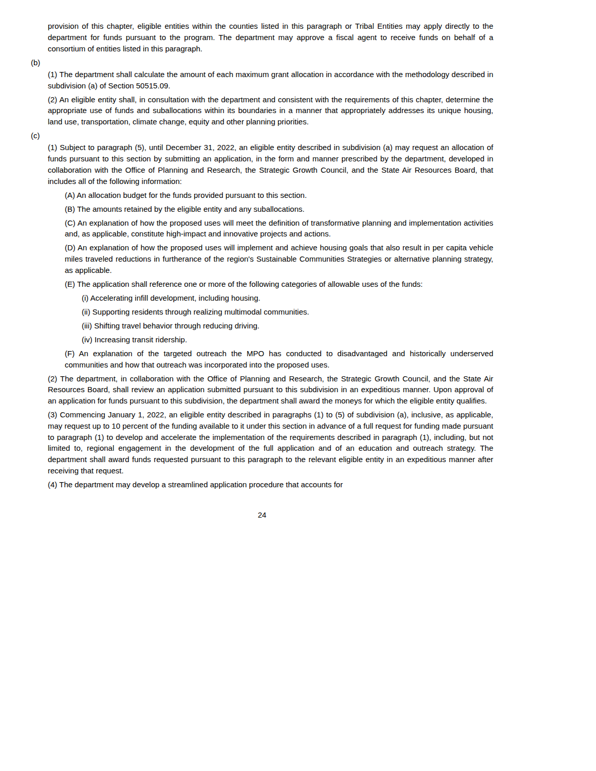provision of this chapter, eligible entities within the counties listed in this paragraph or Tribal Entities may apply directly to the department for funds pursuant to the program. The department may approve a fiscal agent to receive funds on behalf of a consortium of entities listed in this paragraph.
(b)
(1) The department shall calculate the amount of each maximum grant allocation in accordance with the methodology described in subdivision (a) of Section 50515.09.
(2) An eligible entity shall, in consultation with the department and consistent with the requirements of this chapter, determine the appropriate use of funds and suballocations within its boundaries in a manner that appropriately addresses its unique housing, land use, transportation, climate change, equity and other planning priorities.
(c)
(1) Subject to paragraph (5), until December 31, 2022, an eligible entity described in subdivision (a) may request an allocation of funds pursuant to this section by submitting an application, in the form and manner prescribed by the department, developed in collaboration with the Office of Planning and Research, the Strategic Growth Council, and the State Air Resources Board, that includes all of the following information:
(A) An allocation budget for the funds provided pursuant to this section.
(B) The amounts retained by the eligible entity and any suballocations.
(C) An explanation of how the proposed uses will meet the definition of transformative planning and implementation activities and, as applicable, constitute high-impact and innovative projects and actions.
(D) An explanation of how the proposed uses will implement and achieve housing goals that also result in per capita vehicle miles traveled reductions in furtherance of the region's Sustainable Communities Strategies or alternative planning strategy, as applicable.
(E) The application shall reference one or more of the following categories of allowable uses of the funds:
(i) Accelerating infill development, including housing.
(ii) Supporting residents through realizing multimodal communities.
(iii) Shifting travel behavior through reducing driving.
(iv) Increasing transit ridership.
(F) An explanation of the targeted outreach the MPO has conducted to disadvantaged and historically underserved communities and how that outreach was incorporated into the proposed uses.
(2) The department, in collaboration with the Office of Planning and Research, the Strategic Growth Council, and the State Air Resources Board, shall review an application submitted pursuant to this subdivision in an expeditious manner. Upon approval of an application for funds pursuant to this subdivision, the department shall award the moneys for which the eligible entity qualifies.
(3) Commencing January 1, 2022, an eligible entity described in paragraphs (1) to (5) of subdivision (a), inclusive, as applicable, may request up to 10 percent of the funding available to it under this section in advance of a full request for funding made pursuant to paragraph (1) to develop and accelerate the implementation of the requirements described in paragraph (1), including, but not limited to, regional engagement in the development of the full application and of an education and outreach strategy. The department shall award funds requested pursuant to this paragraph to the relevant eligible entity in an expeditious manner after receiving that request.
(4) The department may develop a streamlined application procedure that accounts for
24